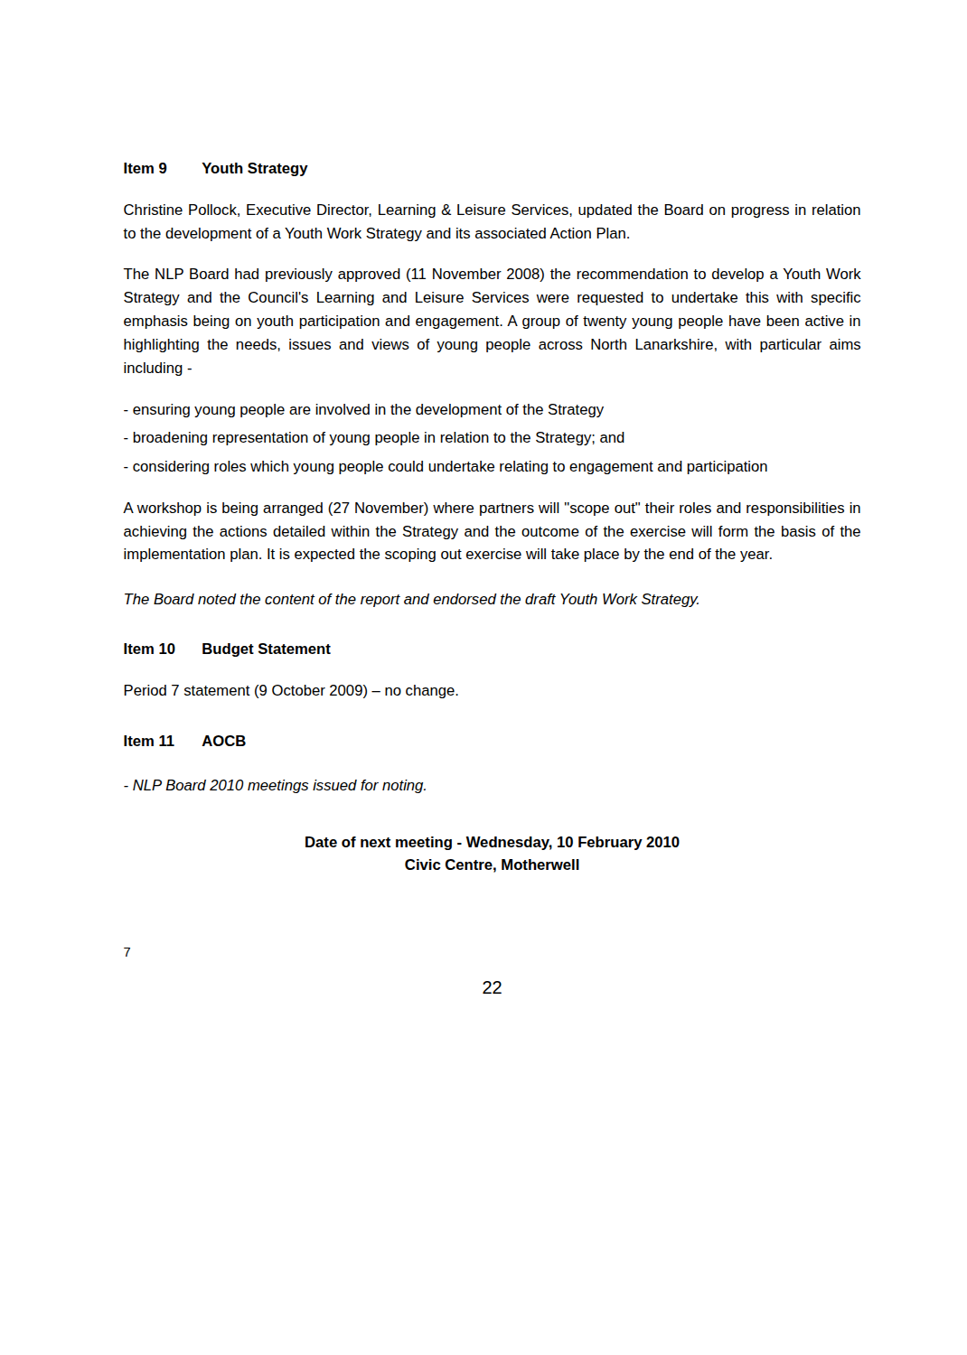Item 9 Youth Strategy
Christine Pollock, Executive Director, Learning & Leisure Services, updated the Board on progress in relation to the development of a Youth Work Strategy and its associated Action Plan.
The NLP Board had previously approved (11 November 2008) the recommendation to develop a Youth Work Strategy and the Council's Learning and Leisure Services were requested to undertake this with specific emphasis being on youth participation and engagement. A group of twenty young people have been active in highlighting the needs, issues and views of young people across North Lanarkshire, with particular aims including -
ensuring young people are involved in the development of the Strategy
broadening representation of young people in relation to the Strategy; and
considering roles which young people could undertake relating to engagement and participation
A workshop is being arranged (27 November) where partners will "scope out" their roles and responsibilities in achieving the actions detailed within the Strategy and the outcome of the exercise will form the basis of the implementation plan. It is expected the scoping out exercise will take place by the end of the year.
The Board noted the content of the report and endorsed the draft Youth Work Strategy.
Item 10 Budget Statement
Period 7 statement (9 October 2009) – no change.
Item 11 AOCB
- NLP Board 2010 meetings issued for noting.
Date of next meeting - Wednesday, 10 February 2010
Civic Centre, Motherwell
7
22